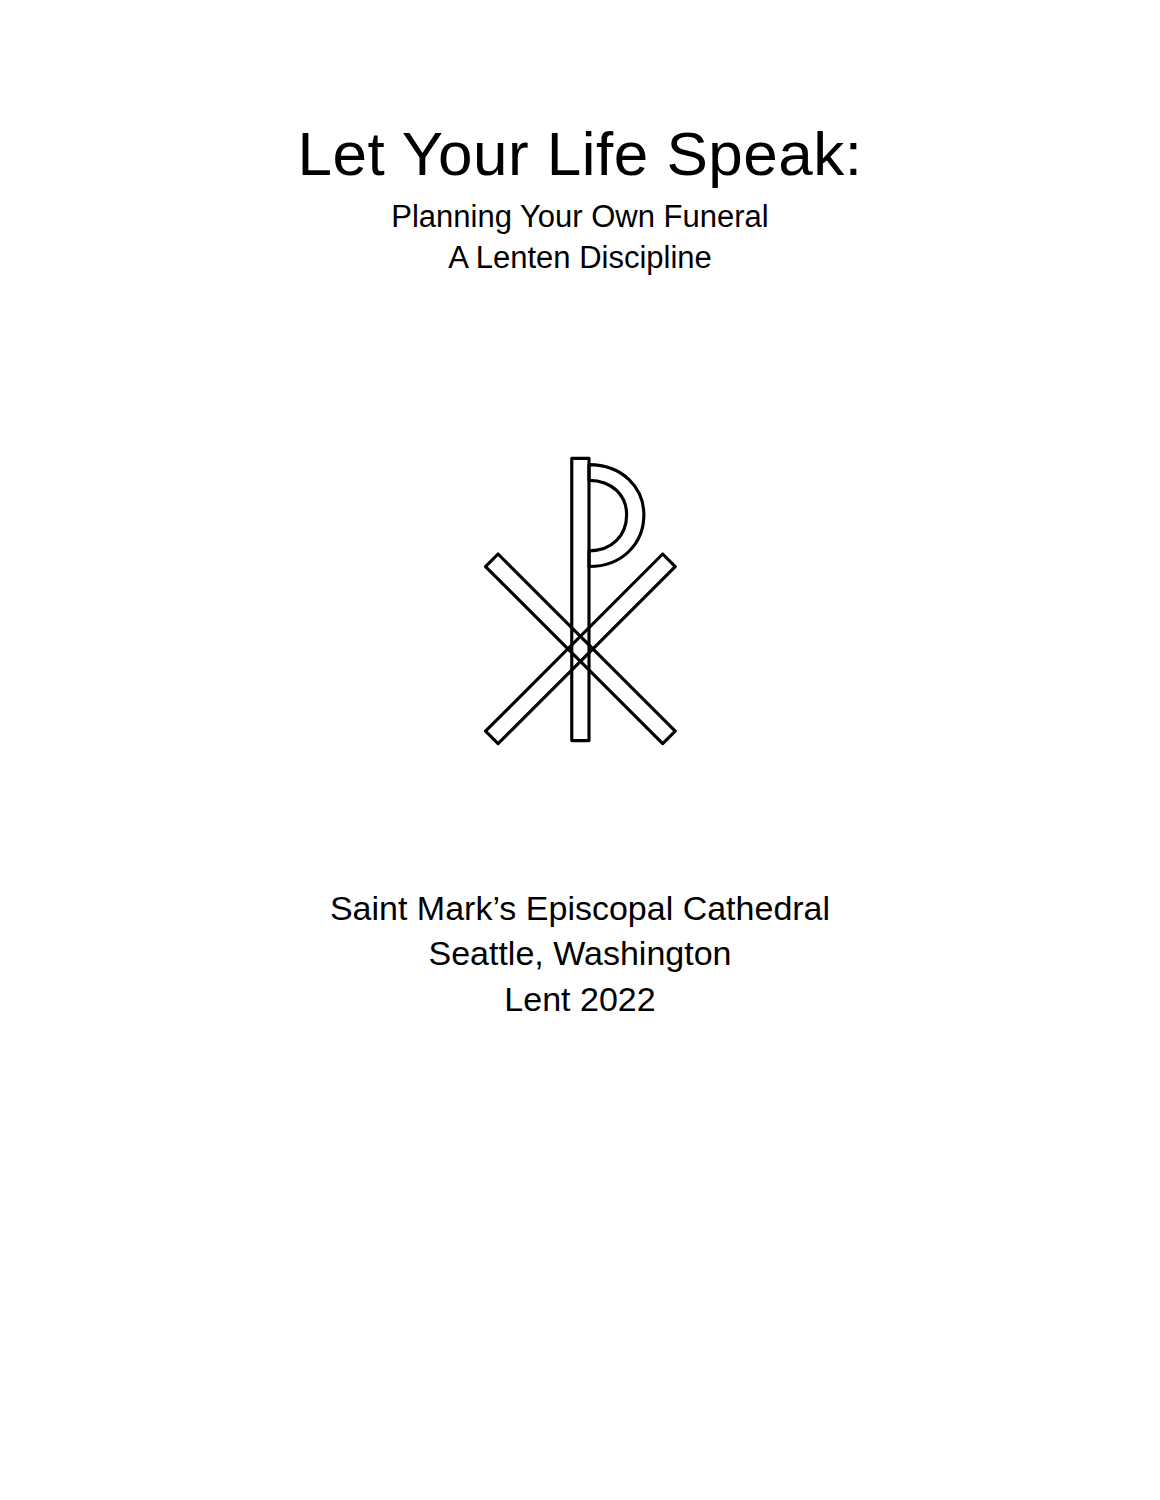Let Your Life Speak:
Planning Your Own Funeral
A Lenten Discipline
Chi Rho monogram
Saint Mark’s Episcopal Cathedral
Seattle, Washington
Lent 2022